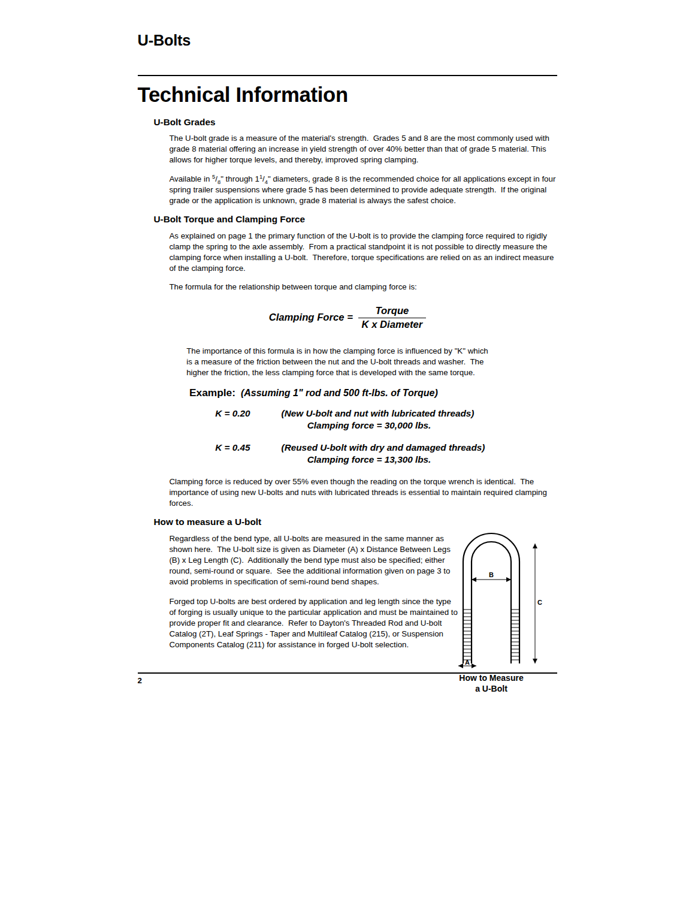U-Bolts
Technical Information
U-Bolt Grades
The U-bolt grade is a measure of the material's strength. Grades 5 and 8 are the most commonly used with grade 8 material offering an increase in yield strength of over 40% better than that of grade 5 material. This allows for higher torque levels, and thereby, improved spring clamping.
Available in 5/8" through 11/4" diameters, grade 8 is the recommended choice for all applications except in four spring trailer suspensions where grade 5 has been determined to provide adequate strength. If the original grade or the application is unknown, grade 8 material is always the safest choice.
U-Bolt Torque and Clamping Force
As explained on page 1 the primary function of the U-bolt is to provide the clamping force required to rigidly clamp the spring to the axle assembly. From a practical standpoint it is not possible to directly measure the clamping force when installing a U-bolt. Therefore, torque specifications are relied on as an indirect measure of the clamping force.
The formula for the relationship between torque and clamping force is:
Clamping Force = Torque K x Diameter
The importance of this formula is in how the clamping force is influenced by "K" which is a measure of the friction between the nut and the U-bolt threads and washer. The higher the friction, the less clamping force that is developed with the same torque.
Example: (Assuming 1" rod and 500 ft-lbs. of Torque)
K = 0.20(New U-bolt and nut with lubricated threads)
Clamping force = 30,000 lbs.
K = 0.45(Reused U-bolt with dry and damaged threads)
Clamping force = 13,300 lbs.
Clamping force is reduced by over 55% even though the reading on the torque wrench is identical. The importance of using new U-bolts and nuts with lubricated threads is essential to maintain required clamping forces.
How to measure a U-bolt
Regardless of the bend type, all U-bolts are measured in the same manner as shown here. The U-bolt size is given as Diameter (A) x Distance Between Legs (B) x Leg Length (C). Additionally the bend type must also be specified; either round, semi-round or square. See the additional information given on page 3 to avoid problems in specification of semi-round bend shapes.
Forged top U-bolts are best ordered by application and leg length since the type of forging is usually unique to the particular application and must be maintained to provide proper fit and clearance. Refer to Dayton's Threaded Rod and U-bolt Catalog (2T), Leaf Springs - Taper and Multileaf Catalog (215), or Suspension Components Catalog (211) for assistance in forged U-bolt selection.
B C A
How to Measure
a U-Bolt
2